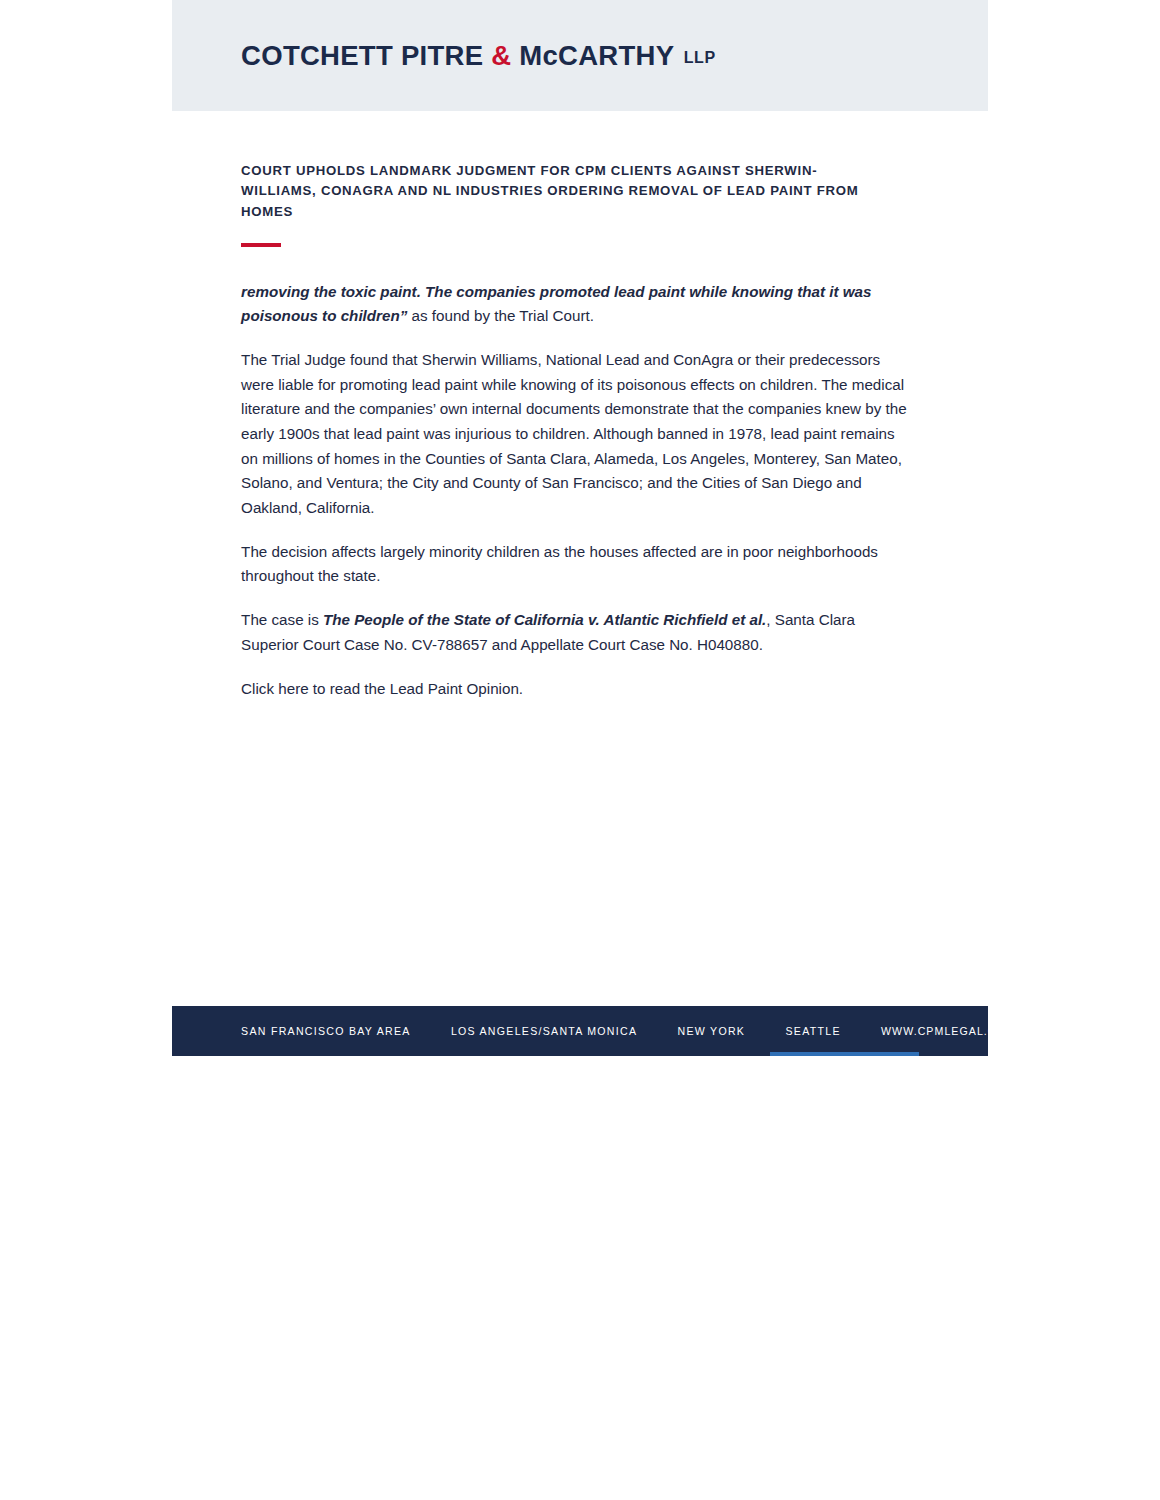COTCHETT PITRE & McCARTHY LLP
Court Upholds Landmark Judgment for CPM Clients Against Sherwin-Williams, ConAgra and NL Industries Ordering Removal of Lead Paint from Homes
removing the toxic paint. The companies promoted lead paint while knowing that it was poisonous to children” as found by the Trial Court.
The Trial Judge found that Sherwin Williams, National Lead and ConAgra or their predecessors were liable for promoting lead paint while knowing of its poisonous effects on children. The medical literature and the companies’ own internal documents demonstrate that the companies knew by the early 1900s that lead paint was injurious to children. Although banned in 1978, lead paint remains on millions of homes in the Counties of Santa Clara, Alameda, Los Angeles, Monterey, San Mateo, Solano, and Ventura; the City and County of San Francisco; and the Cities of San Diego and Oakland, California.
The decision affects largely minority children as the houses affected are in poor neighborhoods throughout the state.
The case is The People of the State of California v. Atlantic Richfield et al., Santa Clara Superior Court Case No. CV-788657 and Appellate Court Case No. H040880.
Click here to read the Lead Paint Opinion.
San Francisco Bay Area Los Angeles/Santa Monica New York Seattle www.cpmlegal.com